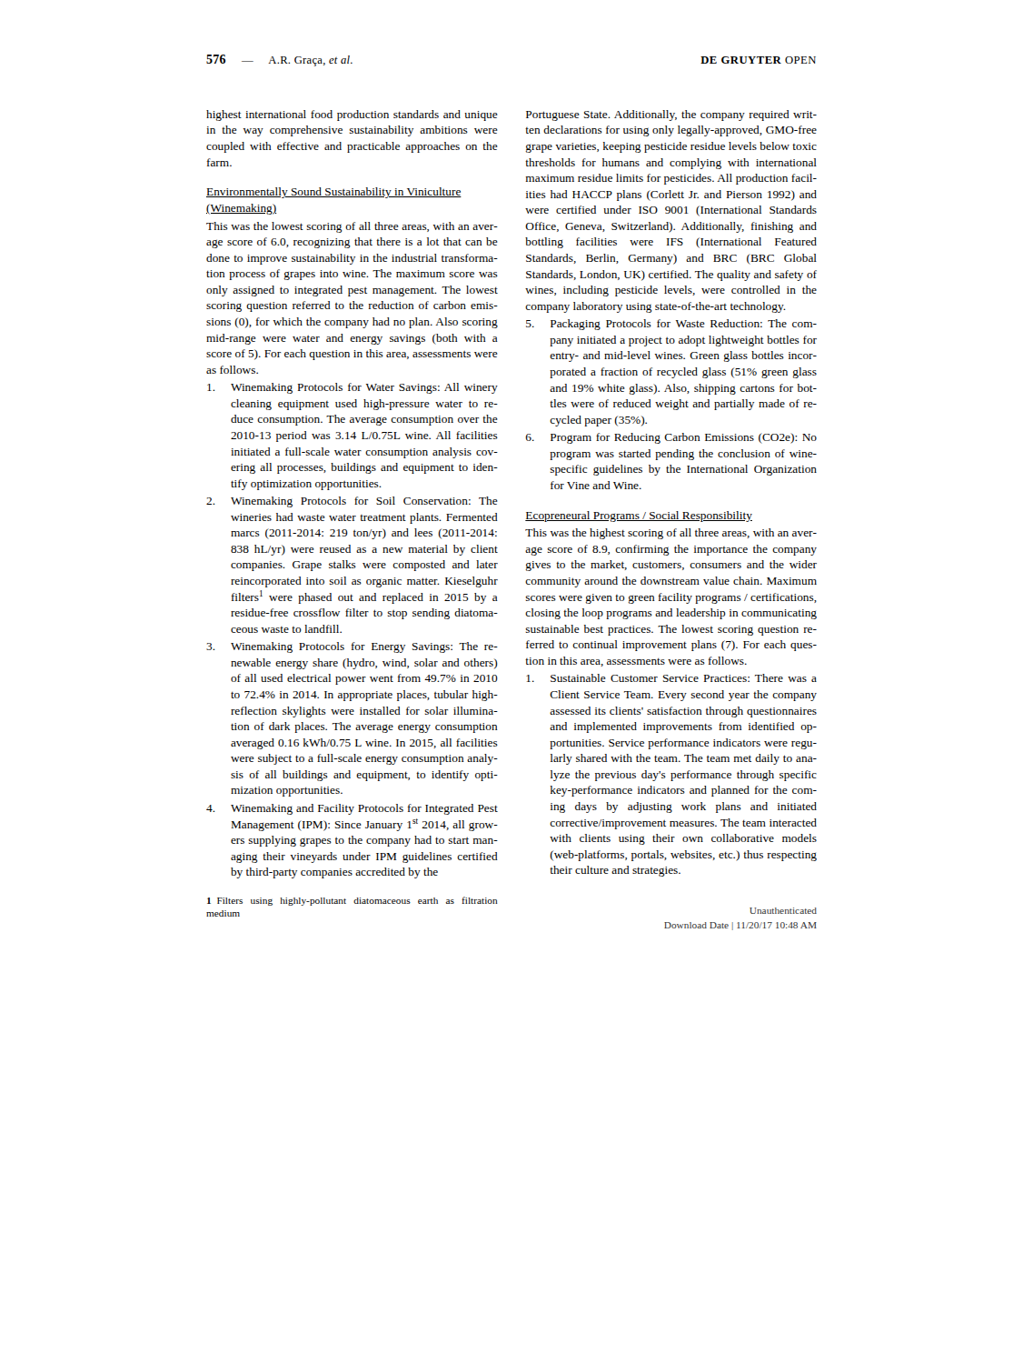576—A.R. Graça, et al.
DE GRUYTER OPEN
highest international food production standards and unique in the way comprehensive sustainability ambitions were coupled with effective and practicable approaches on the farm.
Environmentally Sound Sustainability in Viniculture (Winemaking)
This was the lowest scoring of all three areas, with an average score of 6.0, recognizing that there is a lot that can be done to improve sustainability in the industrial transformation process of grapes into wine. The maximum score was only assigned to integrated pest management. The lowest scoring question referred to the reduction of carbon emissions (0), for which the company had no plan. Also scoring mid-range were water and energy savings (both with a score of 5). For each question in this area, assessments were as follows.
Winemaking Protocols for Water Savings: All winery cleaning equipment used high-pressure water to reduce consumption. The average consumption over the 2010-13 period was 3.14 L/0.75L wine. All facilities initiated a full-scale water consumption analysis covering all processes, buildings and equipment to identify optimization opportunities.
Winemaking Protocols for Soil Conservation: The wineries had waste water treatment plants. Fermented marcs (2011-2014: 219 ton/yr) and lees (2011-2014: 838 hL/yr) were reused as a new material by client companies. Grape stalks were composted and later reincorporated into soil as organic matter. Kieselguhr filters1 were phased out and replaced in 2015 by a residue-free crossflow filter to stop sending diatomaceous waste to landfill.
Winemaking Protocols for Energy Savings: The renewable energy share (hydro, wind, solar and others) of all used electrical power went from 49.7% in 2010 to 72.4% in 2014. In appropriate places, tubular high-reflection skylights were installed for solar illumination of dark places. The average energy consumption averaged 0.16 kWh/0.75 L wine. In 2015, all facilities were subject to a full-scale energy consumption analysis of all buildings and equipment, to identify optimization opportunities.
Winemaking and Facility Protocols for Integrated Pest Management (IPM): Since January 1st 2014, all growers supplying grapes to the company had to start managing their vineyards under IPM guidelines certified by third-party companies accredited by the
1 Filters using highly-pollutant diatomaceous earth as filtration medium
Portuguese State. Additionally, the company required written declarations for using only legally-approved, GMO-free grape varieties, keeping pesticide residue levels below toxic thresholds for humans and complying with international maximum residue limits for pesticides. All production facilities had HACCP plans (Corlett Jr. and Pierson 1992) and were certified under ISO 9001 (International Standards Office, Geneva, Switzerland). Additionally, finishing and bottling facilities were IFS (International Featured Standards, Berlin, Germany) and BRC (BRC Global Standards, London, UK) certified. The quality and safety of wines, including pesticide levels, were controlled in the company laboratory using state-of-the-art technology.
Packaging Protocols for Waste Reduction: The company initiated a project to adopt lightweight bottles for entry- and mid-level wines. Green glass bottles incorporated a fraction of recycled glass (51% green glass and 19% white glass). Also, shipping cartons for bottles were of reduced weight and partially made of recycled paper (35%).
Program for Reducing Carbon Emissions (CO2e): No program was started pending the conclusion of wine-specific guidelines by the International Organization for Vine and Wine.
Ecopreneural Programs / Social Responsibility
This was the highest scoring of all three areas, with an average score of 8.9, confirming the importance the company gives to the market, customers, consumers and the wider community around the downstream value chain. Maximum scores were given to green facility programs / certifications, closing the loop programs and leadership in communicating sustainable best practices. The lowest scoring question referred to continual improvement plans (7). For each question in this area, assessments were as follows.
Sustainable Customer Service Practices: There was a Client Service Team. Every second year the company assessed its clients' satisfaction through questionnaires and implemented improvements from identified opportunities. Service performance indicators were regularly shared with the team. The team met daily to analyze the previous day's performance through specific key-performance indicators and planned for the coming days by adjusting work plans and initiated corrective/improvement measures. The team interacted with clients using their own collaborative models (web-platforms, portals, websites, etc.) thus respecting their culture and strategies.
Unauthenticated
Download Date | 11/20/17 10:48 AM